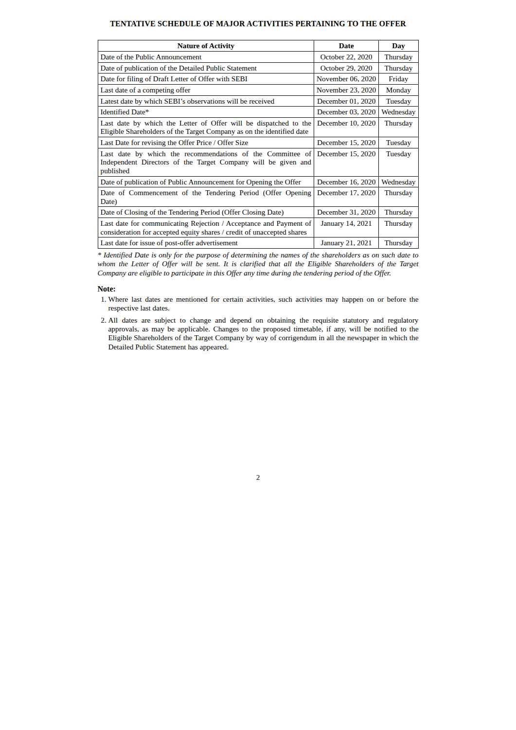TENTATIVE SCHEDULE OF MAJOR ACTIVITIES PERTAINING TO THE OFFER
| Nature of Activity | Date | Day |
| --- | --- | --- |
| Date of the Public Announcement | October 22, 2020 | Thursday |
| Date of publication of the Detailed Public Statement | October 29, 2020 | Thursday |
| Date for filing of Draft Letter of Offer with SEBI | November 06, 2020 | Friday |
| Last date of a competing offer | November 23, 2020 | Monday |
| Latest date by which SEBI’s observations will be received | December 01, 2020 | Tuesday |
| Identified Date* | December 03, 2020 | Wednesday |
| Last date by which the Letter of Offer will be dispatched to the Eligible Shareholders of the Target Company as on the identified date | December 10, 2020 | Thursday |
| Last Date for revising the Offer Price / Offer Size | December 15, 2020 | Tuesday |
| Last date by which the recommendations of the Committee of Independent Directors of the Target Company will be given and published | December 15, 2020 | Tuesday |
| Date of publication of Public Announcement for Opening the Offer | December 16, 2020 | Wednesday |
| Date of Commencement of the Tendering Period (Offer Opening Date) | December 17, 2020 | Thursday |
| Date of Closing of the Tendering Period (Offer Closing Date) | December 31, 2020 | Thursday |
| Last date for communicating Rejection / Acceptance and Payment of consideration for accepted equity shares / credit of unaccepted shares | January 14, 2021 | Thursday |
| Last date for issue of post-offer advertisement | January 21, 2021 | Thursday |
* Identified Date is only for the purpose of determining the names of the shareholders as on such date to whom the Letter of Offer will be sent. It is clarified that all the Eligible Shareholders of the Target Company are eligible to participate in this Offer any time during the tendering period of the Offer.
Note:
Where last dates are mentioned for certain activities, such activities may happen on or before the respective last dates.
All dates are subject to change and depend on obtaining the requisite statutory and regulatory approvals, as may be applicable. Changes to the proposed timetable, if any, will be notified to the Eligible Shareholders of the Target Company by way of corrigendum in all the newspaper in which the Detailed Public Statement has appeared.
2